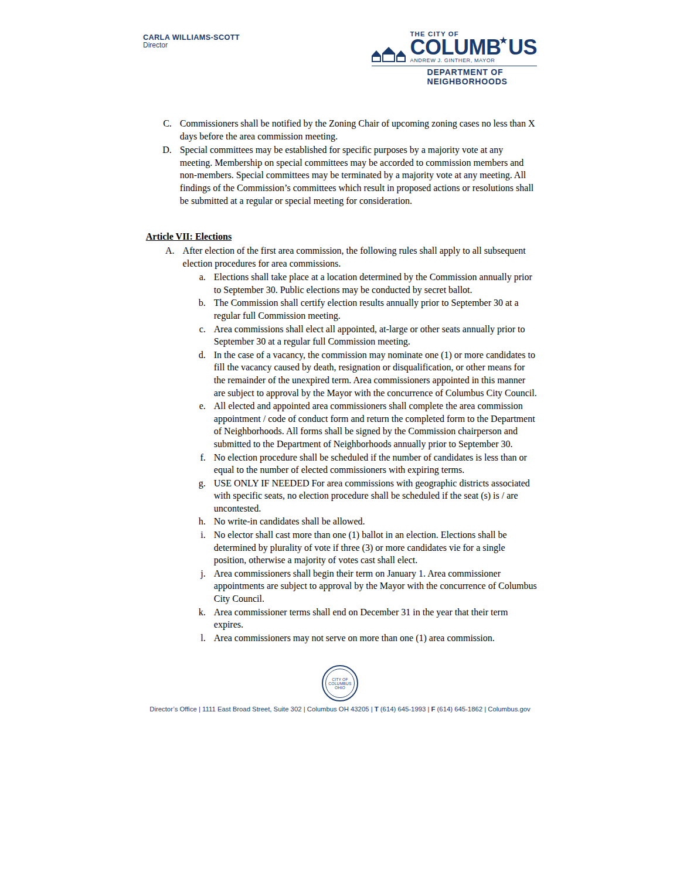CARLA WILLIAMS-SCOTT
Director
THE CITY OF
COLUMB★US
ANDREW J. GINTHER, MAYOR
DEPARTMENT OF
NEIGHBORHOODS
Commissioners shall be notified by the Zoning Chair of upcoming zoning cases no less than X days before the area commission meeting.
Special committees may be established for specific purposes by a majority vote at any meeting. Membership on special committees may be accorded to commission members and non-members. Special committees may be terminated by a majority vote at any meeting. All findings of the Commission’s committees which result in proposed actions or resolutions shall be submitted at a regular or special meeting for consideration.
Article VII: Elections
After election of the first area commission, the following rules shall apply to all subsequent election procedures for area commissions.
Elections shall take place at a location determined by the Commission annually prior to September 30. Public elections may be conducted by secret ballot.
The Commission shall certify election results annually prior to September 30 at a regular full Commission meeting.
Area commissions shall elect all appointed, at-large or other seats annually prior to September 30 at a regular full Commission meeting.
In the case of a vacancy, the commission may nominate one (1) or more candidates to fill the vacancy caused by death, resignation or disqualification, or other means for the remainder of the unexpired term. Area commissioners appointed in this manner are subject to approval by the Mayor with the concurrence of Columbus City Council.
All elected and appointed area commissioners shall complete the area commission appointment / code of conduct form and return the completed form to the Department of Neighborhoods. All forms shall be signed by the Commission chairperson and submitted to the Department of Neighborhoods annually prior to September 30.
No election procedure shall be scheduled if the number of candidates is less than or equal to the number of elected commissioners with expiring terms.
USE ONLY IF NEEDED For area commissions with geographic districts associated with specific seats, no election procedure shall be scheduled if the seat (s) is / are uncontested.
No write-in candidates shall be allowed.
No elector shall cast more than one (1) ballot in an election. Elections shall be determined by plurality of vote if three (3) or more candidates vie for a single position, otherwise a majority of votes cast shall elect.
Area commissioners shall begin their term on January 1. Area commissioner appointments are subject to approval by the Mayor with the concurrence of Columbus City Council.
Area commissioner terms shall end on December 31 in the year that their term expires.
Area commissioners may not serve on more than one (1) area commission.
CITY OF
COLUMBUS
OHIO
Director’s Office | 1111 East Broad Street, Suite 302 | Columbus OH 43205 | T (614) 645-1993 | F (614) 645-1862 | Columbus.gov